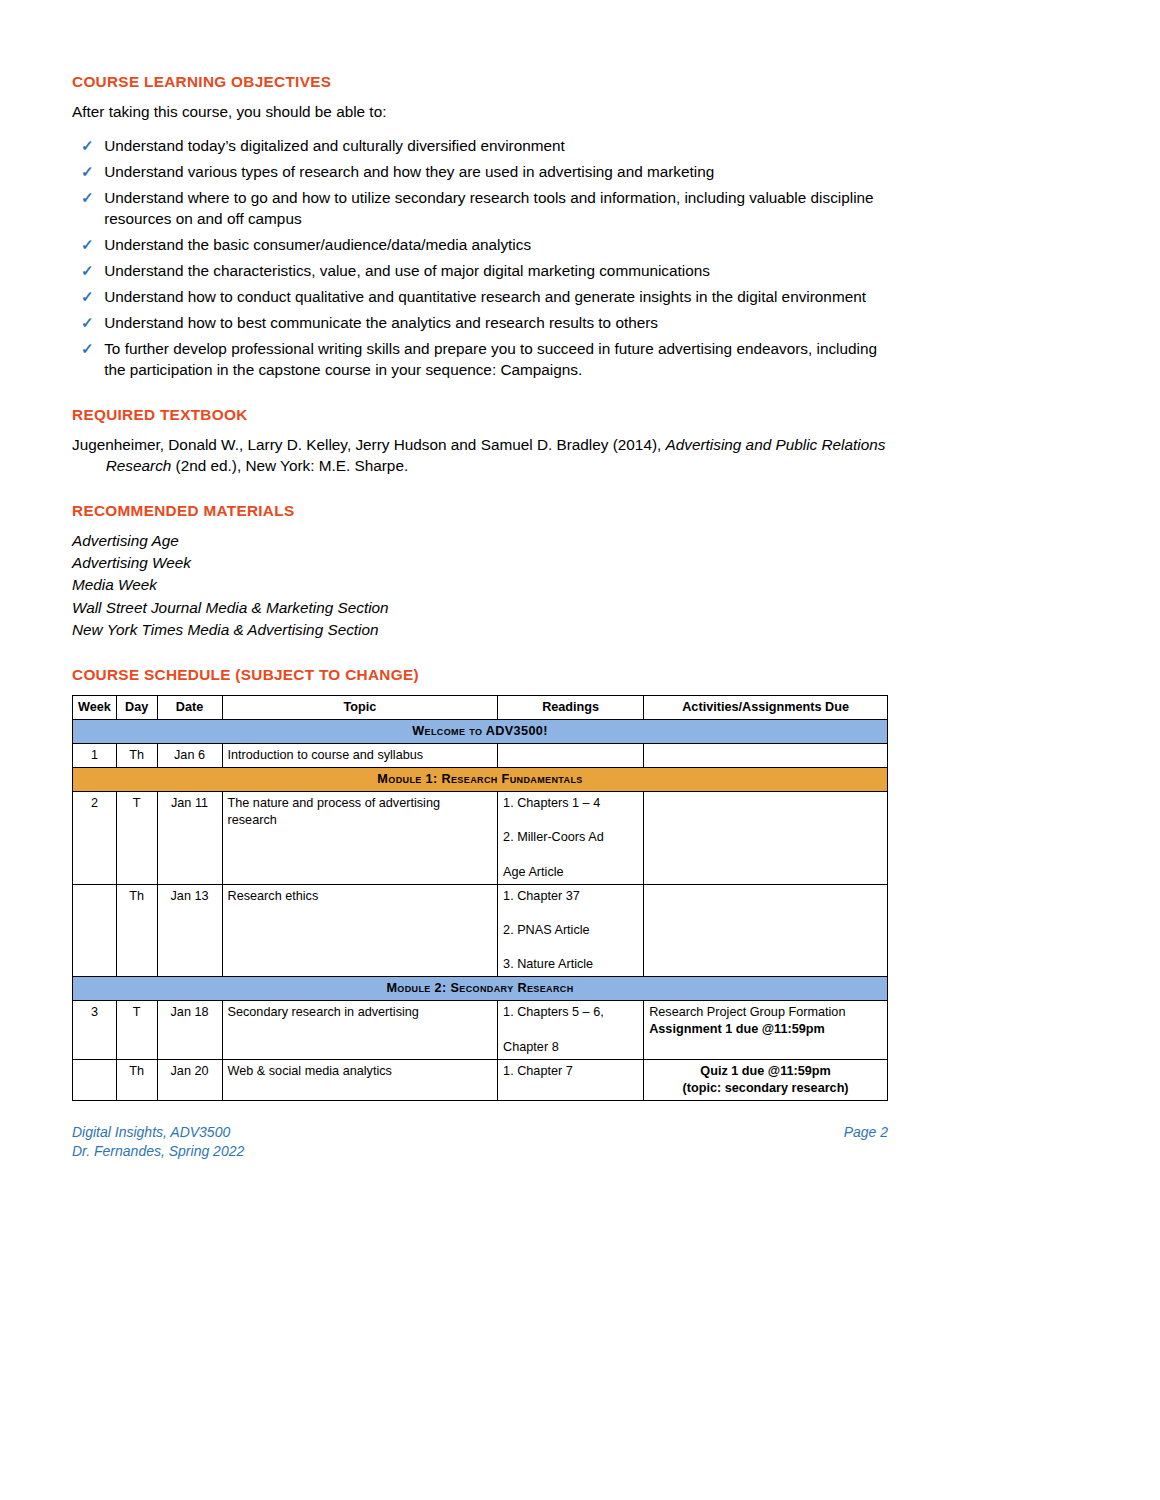COURSE LEARNING OBJECTIVES
After taking this course, you should be able to:
Understand today’s digitalized and culturally diversified environment
Understand various types of research and how they are used in advertising and marketing
Understand where to go and how to utilize secondary research tools and information, including valuable discipline resources on and off campus
Understand the basic consumer/audience/data/media analytics
Understand the characteristics, value, and use of major digital marketing communications
Understand how to conduct qualitative and quantitative research and generate insights in the digital environment
Understand how to best communicate the analytics and research results to others
To further develop professional writing skills and prepare you to succeed in future advertising endeavors, including the participation in the capstone course in your sequence: Campaigns.
REQUIRED TEXTBOOK
Jugenheimer, Donald W., Larry D. Kelley, Jerry Hudson and Samuel D. Bradley (2014), Advertising and Public Relations Research (2nd ed.), New York: M.E. Sharpe.
RECOMMENDED MATERIALS
Advertising Age
Advertising Week
Media Week
Wall Street Journal Media & Marketing Section
New York Times Media & Advertising Section
COURSE SCHEDULE (SUBJECT TO CHANGE)
| Week | Day | Date | Topic | Readings | Activities/Assignments Due |
| --- | --- | --- | --- | --- | --- |
| Welcome to ADV3500! |
| 1 | Th | Jan 6 | Introduction to course and syllabus | | |
| Module 1: Research Fundamentals |
| 2 | T | Jan 11 | The nature and process of advertising research | 1. Chapters 1 – 4 2. Miller-Coors Ad Age Article | |
| | Th | Jan 13 | Research ethics | 1. Chapter 37 2. PNAS Article 3. Nature Article | |
| Module 2: Secondary Research |
| 3 | T | Jan 18 | Secondary research in advertising | 1. Chapters 5 – 6, Chapter 8 | Research Project Group Formation Assignment 1 due @11:59pm |
| | Th | Jan 20 | Web & social media analytics | 1. Chapter 7 | Quiz 1 due @11:59pm (topic: secondary research) |
Digital Insights, ADV3500
Dr. Fernandes, Spring 2022
Page 2